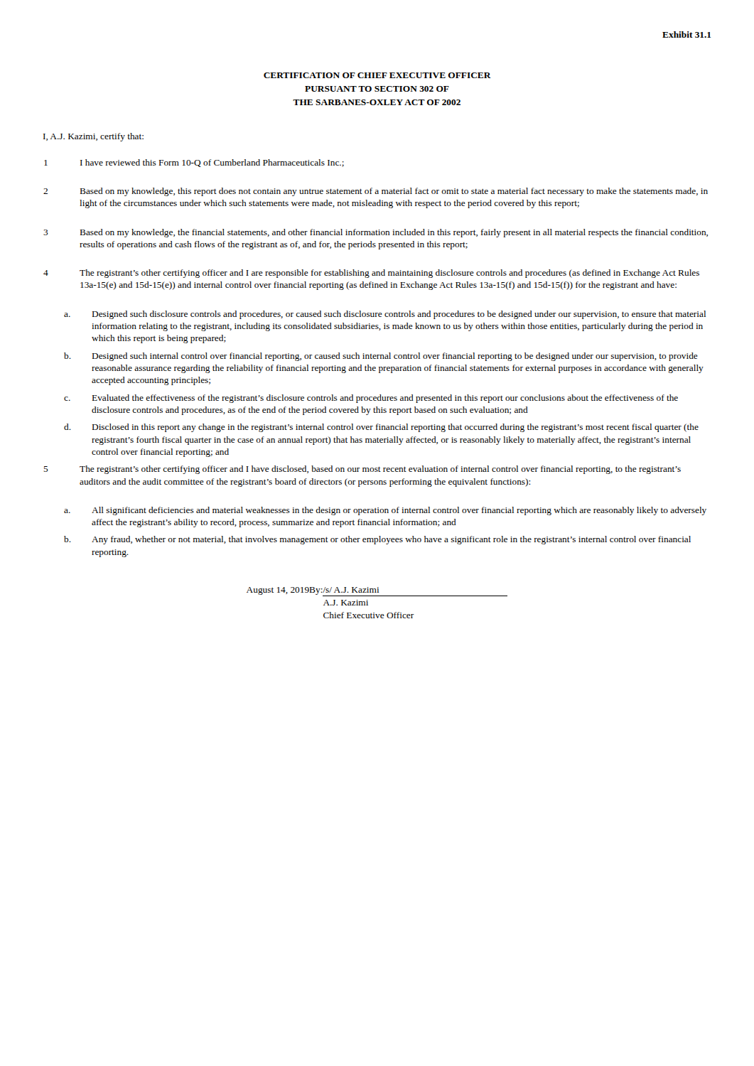Exhibit 31.1
CERTIFICATION OF CHIEF EXECUTIVE OFFICER
PURSUANT TO SECTION 302 OF
THE SARBANES-OXLEY ACT OF 2002
I, A.J. Kazimi, certify that:
| 1 | I have reviewed this Form 10-Q of Cumberland Pharmaceuticals Inc.; |
| 2 | Based on my knowledge, this report does not contain any untrue statement of a material fact or omit to state a material fact necessary to make the statements made, in light of the circumstances under which such statements were made, not misleading with respect to the period covered by this report; |
| 3 | Based on my knowledge, the financial statements, and other financial information included in this report, fairly present in all material respects the financial condition, results of operations and cash flows of the registrant as of, and for, the periods presented in this report; |
| 4 | The registrant’s other certifying officer and I are responsible for establishing and maintaining disclosure controls and procedures (as defined in Exchange Act Rules 13a-15(e) and 15d-15(e)) and internal control over financial reporting (as defined in Exchange Act Rules 13a-15(f) and 15d-15(f)) for the registrant and have: |
| a. | Designed such disclosure controls and procedures, or caused such disclosure controls and procedures to be designed under our supervision, to ensure that material information relating to the registrant, including its consolidated subsidiaries, is made known to us by others within those entities, particularly during the period in which this report is being prepared; |
| b. | Designed such internal control over financial reporting, or caused such internal control over financial reporting to be designed under our supervision, to provide reasonable assurance regarding the reliability of financial reporting and the preparation of financial statements for external purposes in accordance with generally accepted accounting principles; |
| c. | Evaluated the effectiveness of the registrant’s disclosure controls and procedures and presented in this report our conclusions about the effectiveness of the disclosure controls and procedures, as of the end of the period covered by this report based on such evaluation; and |
| d. | Disclosed in this report any change in the registrant’s internal control over financial reporting that occurred during the registrant’s most recent fiscal quarter (the registrant’s fourth fiscal quarter in the case of an annual report) that has materially affected, or is reasonably likely to materially affect, the registrant’s internal control over financial reporting; and |
| 5 | The registrant’s other certifying officer and I have disclosed, based on our most recent evaluation of internal control over financial reporting, to the registrant’s auditors and the audit committee of the registrant’s board of directors (or persons performing the equivalent functions): |
| a. | All significant deficiencies and material weaknesses in the design or operation of internal control over financial reporting which are reasonably likely to adversely affect the registrant’s ability to record, process, summarize and report financial information; and |
| b. | Any fraud, whether or not material, that involves management or other employees who have a significant role in the registrant’s internal control over financial reporting. |
| August 14, 2019 | By: | /s/ A.J. Kazimi |
| | | A.J. Kazimi |
| | | Chief Executive Officer |